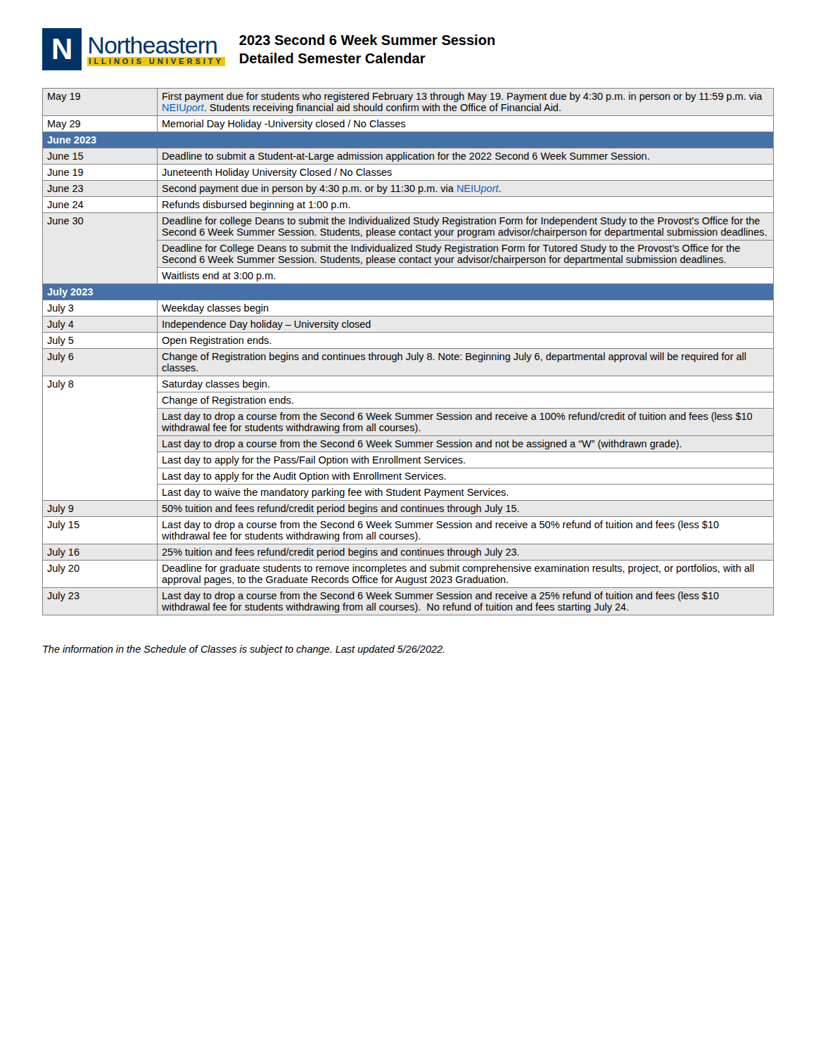N
Northeastern
ILLINOIS UNIVERSITY
2023 Second 6 Week Summer Session
Detailed Semester Calendar
| May 19 | First payment due for students who registered February 13 through May 19. Payment due by 4:30 p.m. in person or by 11:59 p.m. via NEIU port . Students receiving financial aid should confirm with the Office of Financial Aid. |
| May 29 | Memorial Day Holiday -University closed / No Classes |
| June 2023 |
| June 15 | Deadline to submit a Student-at-Large admission application for the 2022 Second 6 Week Summer Session. |
| June 19 | Juneteenth Holiday University Closed / No Classes |
| June 23 | Second payment due in person by 4:30 p.m. or by 11:30 p.m. via NEIU port . |
| June 24 | Refunds disbursed beginning at 1:00 p.m. |
| June 30 | Deadline for college Deans to submit the Individualized Study Registration Form for Independent Study to the Provost's Office for the Second 6 Week Summer Session. Students, please contact your program advisor/chairperson for departmental submission deadlines. |
| Deadline for College Deans to submit the Individualized Study Registration Form for Tutored Study to the Provost’s Office for the Second 6 Week Summer Session. Students, please contact your advisor/chairperson for departmental submission deadlines. |
| Waitlists end at 3:00 p.m. |
| July 2023 |
| July 3 | Weekday classes begin |
| July 4 | Independence Day holiday – University closed |
| July 5 | Open Registration ends. |
| July 6 | Change of Registration begins and continues through July 8. Note: Beginning July 6, departmental approval will be required for all classes. |
| July 8 | Saturday classes begin. |
| Change of Registration ends. |
| Last day to drop a course from the Second 6 Week Summer Session and receive a 100% refund/credit of tuition and fees (less $10 withdrawal fee for students withdrawing from all courses). |
| Last day to drop a course from the Second 6 Week Summer Session and not be assigned a “W” (withdrawn grade). |
| Last day to apply for the Pass/Fail Option with Enrollment Services. |
| Last day to apply for the Audit Option with Enrollment Services. |
| Last day to waive the mandatory parking fee with Student Payment Services. |
| July 9 | 50% tuition and fees refund/credit period begins and continues through July 15. |
| July 15 | Last day to drop a course from the Second 6 Week Summer Session and receive a 50% refund of tuition and fees (less $10 withdrawal fee for students withdrawing from all courses). |
| July 16 | 25% tuition and fees refund/credit period begins and continues through July 23. |
| July 20 | Deadline for graduate students to remove incompletes and submit comprehensive examination results, project, or portfolios, with all approval pages, to the Graduate Records Office for August 2023 Graduation. |
| July 23 | Last day to drop a course from the Second 6 Week Summer Session and receive a 25% refund of tuition and fees (less $10 withdrawal fee for students withdrawing from all courses). No refund of tuition and fees starting July 24. |
The information in the Schedule of Classes is subject to change. Last updated 5/26/2022.